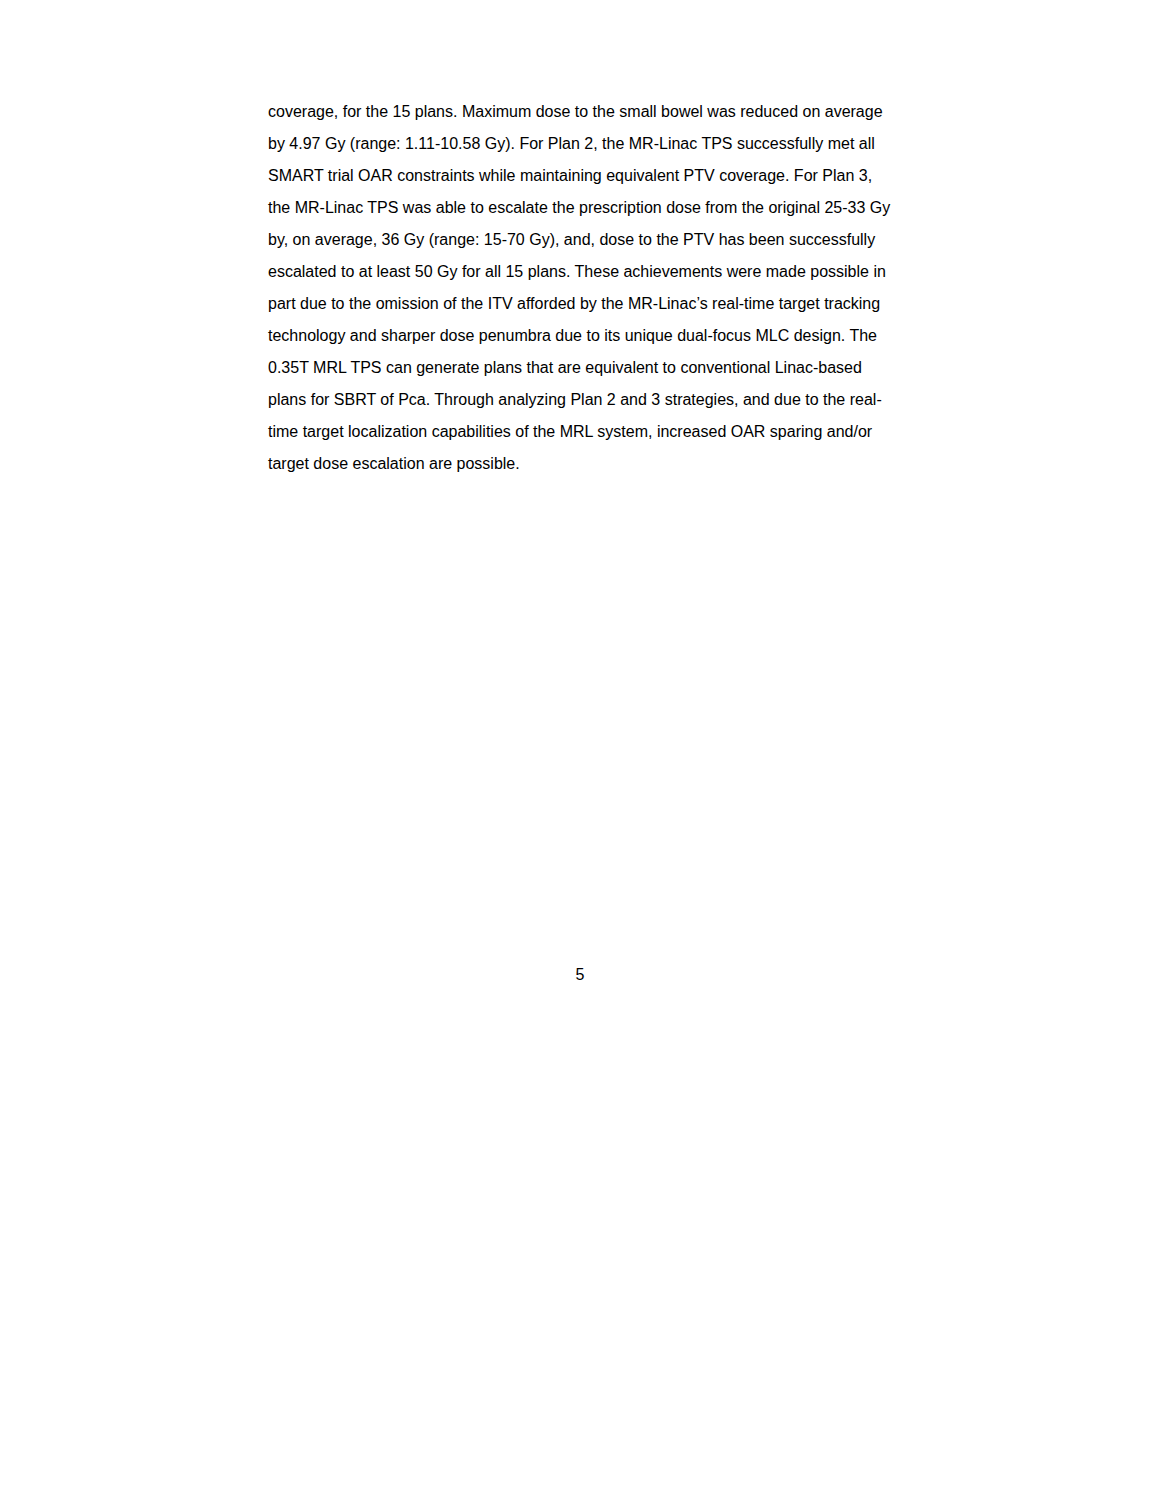coverage, for the 15 plans. Maximum dose to the small bowel was reduced on average by 4.97 Gy (range: 1.11-10.58 Gy). For Plan 2, the MR-Linac TPS successfully met all SMART trial OAR constraints while maintaining equivalent PTV coverage. For Plan 3, the MR-Linac TPS was able to escalate the prescription dose from the original 25-33 Gy by, on average, 36 Gy (range: 15-70 Gy), and, dose to the PTV has been successfully escalated to at least 50 Gy for all 15 plans. These achievements were made possible in part due to the omission of the ITV afforded by the MR-Linac’s real-time target tracking technology and sharper dose penumbra due to its unique dual-focus MLC design. The 0.35T MRL TPS can generate plans that are equivalent to conventional Linac-based plans for SBRT of Pca. Through analyzing Plan 2 and 3 strategies, and due to the real-time target localization capabilities of the MRL system, increased OAR sparing and/or target dose escalation are possible.
5